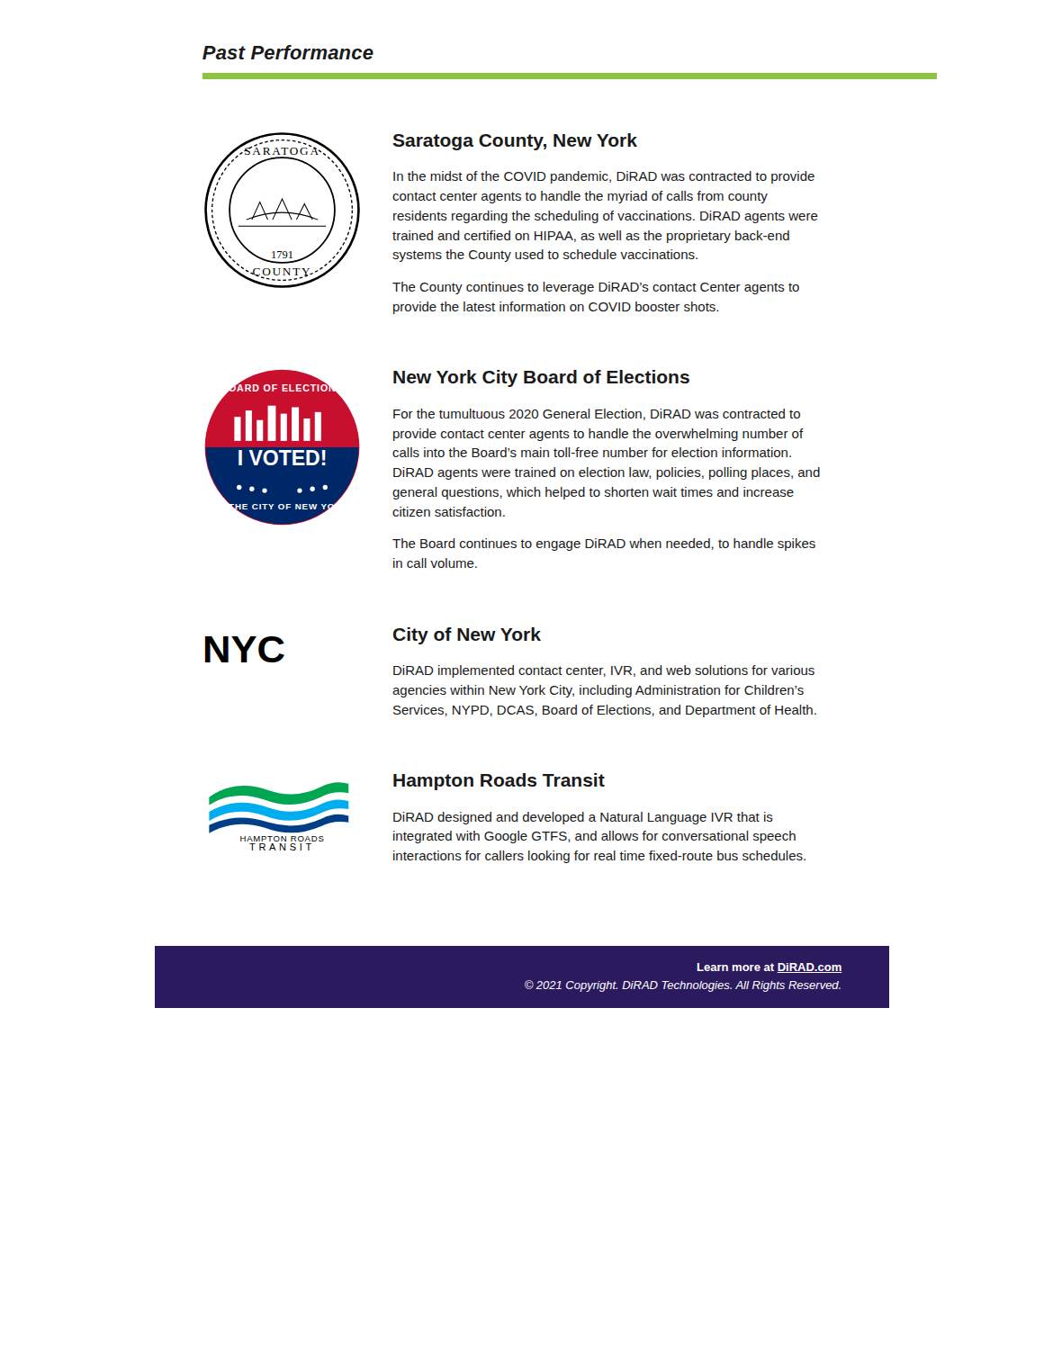Past Performance
Saratoga County, New York
In the midst of the COVID pandemic, DiRAD was contracted to provide contact center agents to handle the myriad of calls from county residents regarding the scheduling of vaccinations. DiRAD agents were trained and certified on HIPAA, as well as the proprietary back-end systems the County used to schedule vaccinations.
The County continues to leverage DiRAD’s contact Center agents to provide the latest information on COVID booster shots.
New York City Board of Elections
For the tumultuous 2020 General Election, DiRAD was contracted to provide contact center agents to handle the overwhelming number of calls into the Board’s main toll-free number for election information. DiRAD agents were trained on election law, policies, polling places, and general questions, which helped to shorten wait times and increase citizen satisfaction.
The Board continues to engage DiRAD when needed, to handle spikes in call volume.
City of New York
DiRAD implemented contact center, IVR, and web solutions for various agencies within New York City, including Administration for Children’s Services, NYPD, DCAS, Board of Elections, and Department of Health.
Hampton Roads Transit
DiRAD designed and developed a Natural Language IVR that is integrated with Google GTFS, and allows for conversational speech interactions for callers looking for real time fixed-route bus schedules.
Learn more at DiRAD.com
© 2021 Copyright. DiRAD Technologies. All Rights Reserved.